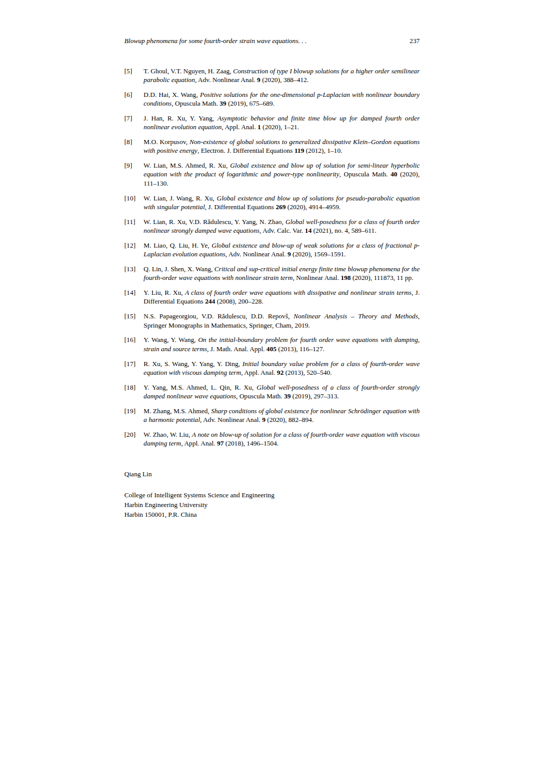Blowup phenomena for some fourth-order strain wave equations. . . 237
[5] T. Ghoul, V.T. Nguyen, H. Zaag, Construction of type I blowup solutions for a higher order semilinear parabolic equation, Adv. Nonlinear Anal. 9 (2020), 388–412.
[6] D.D. Hai, X. Wang, Positive solutions for the one-dimensional p-Laplacian with nonlinear boundary conditions, Opuscula Math. 39 (2019), 675–689.
[7] J. Han, R. Xu, Y. Yang, Asymptotic behavior and finite time blow up for damped fourth order nonlinear evolution equation, Appl. Anal. 1 (2020), 1–21.
[8] M.O. Korpusov, Non-existence of global solutions to generalized dissipative Klein–Gordon equations with positive energy, Electron. J. Differential Equations 119 (2012), 1–10.
[9] W. Lian, M.S. Ahmed, R. Xu, Global existence and blow up of solution for semi-linear hyperbolic equation with the product of logarithmic and power-type nonlinearity, Opuscula Math. 40 (2020), 111–130.
[10] W. Lian, J. Wang, R. Xu, Global existence and blow up of solutions for pseudo-parabolic equation with singular potential, J. Differential Equations 269 (2020), 4914–4959.
[11] W. Lian, R. Xu, V.D. Rădulescu, Y. Yang, N. Zhao, Global well-posedness for a class of fourth order nonlinear strongly damped wave equations, Adv. Calc. Var. 14 (2021), no. 4, 589–611.
[12] M. Liao, Q. Liu, H. Ye, Global existence and blow-up of weak solutions for a class of fractional p-Laplacian evolution equations, Adv. Nonlinear Anal. 9 (2020), 1569–1591.
[13] Q. Lin, J. Shen, X. Wang, Critical and sup-critical initial energy finite time blowup phenomena for the fourth-order wave equations with nonlinear strain term, Nonlinear Anal. 198 (2020), 111873, 11 pp.
[14] Y. Liu, R. Xu, A class of fourth order wave equations with dissipative and nonlinear strain terms, J. Differential Equations 244 (2008), 200–228.
[15] N.S. Papageorgiou, V.D. Rădulescu, D.D. Repovš, Nonlinear Analysis – Theory and Methods, Springer Monographs in Mathematics, Springer, Cham, 2019.
[16] Y. Wang, Y. Wang, On the initial-boundary problem for fourth order wave equations with damping, strain and source terms, J. Math. Anal. Appl. 405 (2013), 116–127.
[17] R. Xu, S. Wang, Y. Yang, Y. Ding, Initial boundary value problem for a class of fourth-order wave equation with viscous damping term, Appl. Anal. 92 (2013), 520–540.
[18] Y. Yang, M.S. Ahmed, L. Qin, R. Xu, Global well-posedness of a class of fourth-order strongly damped nonlinear wave equations, Opuscula Math. 39 (2019), 297–313.
[19] M. Zhang, M.S. Ahmed, Sharp conditions of global existence for nonlinear Schrödinger equation with a harmonic potential, Adv. Nonlinear Anal. 9 (2020), 882–894.
[20] W. Zhao, W. Liu, A note on blow-up of solution for a class of fourth-order wave equation with viscous damping term, Appl. Anal. 97 (2018), 1496–1504.
Qiang Lin
College of Intelligent Systems Science and Engineering
Harbin Engineering University
Harbin 150001, P.R. China